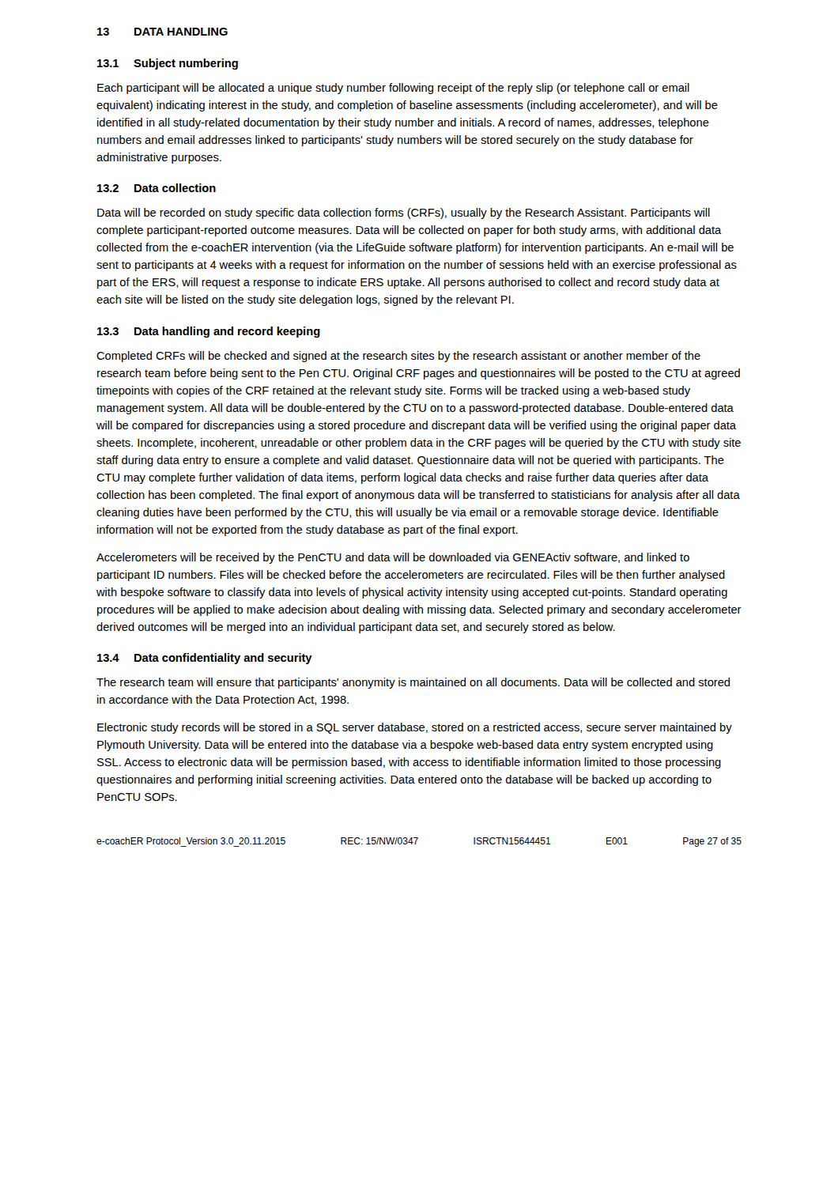13 DATA HANDLING
13.1 Subject numbering
Each participant will be allocated a unique study number following receipt of the reply slip (or telephone call or email equivalent) indicating interest in the study, and completion of baseline assessments (including accelerometer), and will be identified in all study-related documentation by their study number and initials. A record of names, addresses, telephone numbers and email addresses linked to participants' study numbers will be stored securely on the study database for administrative purposes.
13.2 Data collection
Data will be recorded on study specific data collection forms (CRFs), usually by the Research Assistant. Participants will complete participant-reported outcome measures. Data will be collected on paper for both study arms, with additional data collected from the e-coachER intervention (via the LifeGuide software platform) for intervention participants. An e-mail will be sent to participants at 4 weeks with a request for information on the number of sessions held with an exercise professional as part of the ERS, will request a response to indicate ERS uptake. All persons authorised to collect and record study data at each site will be listed on the study site delegation logs, signed by the relevant PI.
13.3 Data handling and record keeping
Completed CRFs will be checked and signed at the research sites by the research assistant or another member of the research team before being sent to the Pen CTU. Original CRF pages and questionnaires will be posted to the CTU at agreed timepoints with copies of the CRF retained at the relevant study site. Forms will be tracked using a web-based study management system. All data will be double-entered by the CTU on to a password-protected database. Double-entered data will be compared for discrepancies using a stored procedure and discrepant data will be verified using the original paper data sheets. Incomplete, incoherent, unreadable or other problem data in the CRF pages will be queried by the CTU with study site staff during data entry to ensure a complete and valid dataset. Questionnaire data will not be queried with participants. The CTU may complete further validation of data items, perform logical data checks and raise further data queries after data collection has been completed. The final export of anonymous data will be transferred to statisticians for analysis after all data cleaning duties have been performed by the CTU, this will usually be via email or a removable storage device. Identifiable information will not be exported from the study database as part of the final export.
Accelerometers will be received by the PenCTU and data will be downloaded via GENEActiv software, and linked to participant ID numbers. Files will be checked before the accelerometers are recirculated. Files will be then further analysed with bespoke software to classify data into levels of physical activity intensity using accepted cut-points. Standard operating procedures will be applied to make adecision about dealing with missing data. Selected primary and secondary accelerometer derived outcomes will be merged into an individual participant data set, and securely stored as below.
13.4 Data confidentiality and security
The research team will ensure that participants' anonymity is maintained on all documents. Data will be collected and stored in accordance with the Data Protection Act, 1998.
Electronic study records will be stored in a SQL server database, stored on a restricted access, secure server maintained by Plymouth University. Data will be entered into the database via a bespoke web-based data entry system encrypted using SSL. Access to electronic data will be permission based, with access to identifiable information limited to those processing questionnaires and performing initial screening activities. Data entered onto the database will be backed up according to PenCTU SOPs.
e-coachER Protocol_Version 3.0_20.11.2015 REC: 15/NW/0347 ISRCTN15644451 E001 Page 27 of 35